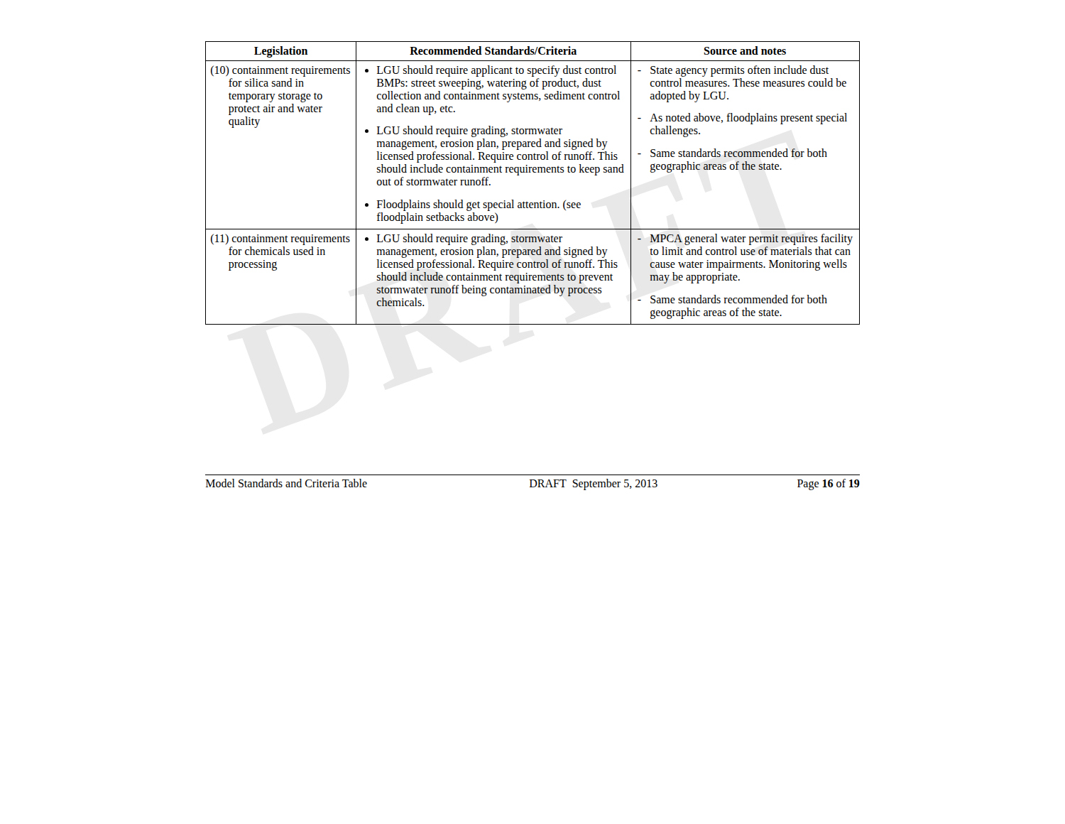DRAFT
| Legislation | Recommended Standards/Criteria | Source and notes |
| --- | --- | --- |
| (10) containment requirements for silica sand in temporary storage to protect air and water quality | LGU should require applicant to specify dust control BMPs: street sweeping, watering of product, dust collection and containment systems, sediment control and clean up, etc. LGU should require grading, stormwater management, erosion plan, prepared and signed by licensed professional. Require control of runoff. This should include containment requirements to keep sand out of stormwater runoff. Floodplains should get special attention. (see floodplain setbacks above) | State agency permits often include dust control measures. These measures could be adopted by LGU. As noted above, floodplains present special challenges. Same standards recommended for both geographic areas of the state. |
| (11) containment requirements for chemicals used in processing | LGU should require grading, stormwater management, erosion plan, prepared and signed by licensed professional. Require control of runoff. This should include containment requirements to prevent stormwater runoff being contaminated by process chemicals. | MPCA general water permit requires facility to limit and control use of materials that can cause water impairments. Monitoring wells may be appropriate. Same standards recommended for both geographic areas of the state. |
Model Standards and Criteria Table
DRAFT September 5, 2013
Page 16 of 19